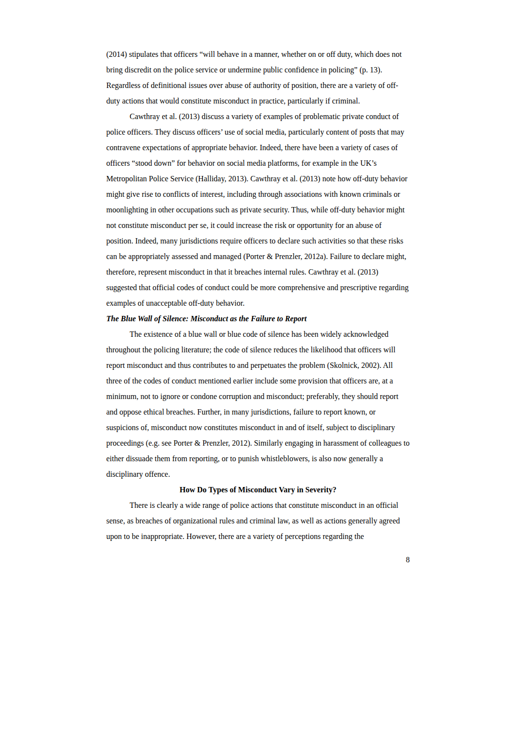(2014) stipulates that officers “will behave in a manner, whether on or off duty, which does not bring discredit on the police service or undermine public confidence in policing” (p. 13). Regardless of definitional issues over abuse of authority of position, there are a variety of off-duty actions that would constitute misconduct in practice, particularly if criminal.
Cawthray et al. (2013) discuss a variety of examples of problematic private conduct of police officers. They discuss officers’ use of social media, particularly content of posts that may contravene expectations of appropriate behavior. Indeed, there have been a variety of cases of officers “stood down” for behavior on social media platforms, for example in the UK’s Metropolitan Police Service (Halliday, 2013). Cawthray et al. (2013) note how off-duty behavior might give rise to conflicts of interest, including through associations with known criminals or moonlighting in other occupations such as private security. Thus, while off-duty behavior might not constitute misconduct per se, it could increase the risk or opportunity for an abuse of position. Indeed, many jurisdictions require officers to declare such activities so that these risks can be appropriately assessed and managed (Porter & Prenzler, 2012a). Failure to declare might, therefore, represent misconduct in that it breaches internal rules. Cawthray et al. (2013) suggested that official codes of conduct could be more comprehensive and prescriptive regarding examples of unacceptable off-duty behavior.
The Blue Wall of Silence: Misconduct as the Failure to Report
The existence of a blue wall or blue code of silence has been widely acknowledged throughout the policing literature; the code of silence reduces the likelihood that officers will report misconduct and thus contributes to and perpetuates the problem (Skolnick, 2002). All three of the codes of conduct mentioned earlier include some provision that officers are, at a minimum, not to ignore or condone corruption and misconduct; preferably, they should report and oppose ethical breaches. Further, in many jurisdictions, failure to report known, or suspicions of, misconduct now constitutes misconduct in and of itself, subject to disciplinary proceedings (e.g. see Porter & Prenzler, 2012). Similarly engaging in harassment of colleagues to either dissuade them from reporting, or to punish whistleblowers, is also now generally a disciplinary offence.
How Do Types of Misconduct Vary in Severity?
There is clearly a wide range of police actions that constitute misconduct in an official sense, as breaches of organizational rules and criminal law, as well as actions generally agreed upon to be inappropriate. However, there are a variety of perceptions regarding the
8